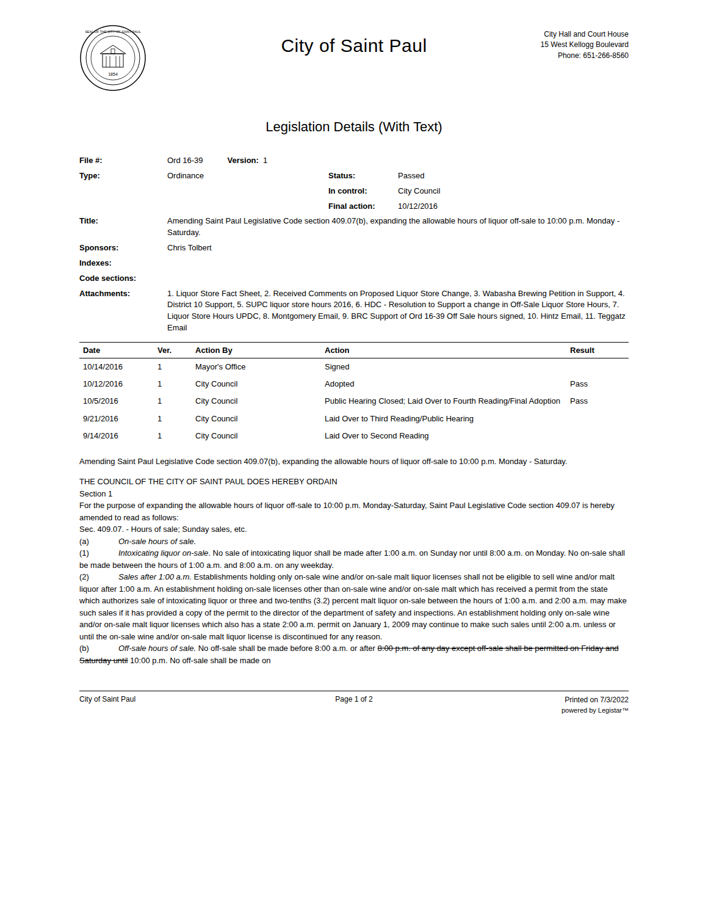1854 SEAL OF THE CITY OF SAINT PAUL
City of Saint Paul
City Hall and Court House
15 West Kellogg Boulevard
Phone: 651-266-8560
Legislation Details (With Text)
| File #: | Ord 16-39 Version: 1 | | |
| Type: | Ordinance | Status: | Passed |
| | | In control: | City Council |
| | | Final action: | 10/12/2016 |
| Title: | Amending Saint Paul Legislative Code section 409.07(b), expanding the allowable hours of liquor off-sale to 10:00 p.m. Monday - Saturday. |
| Sponsors: | Chris Tolbert |
| Indexes: | |
| Code sections: | |
| Attachments: | 1. Liquor Store Fact Sheet, 2. Received Comments on Proposed Liquor Store Change, 3. Wabasha Brewing Petition in Support, 4. District 10 Support, 5. SUPC liquor store hours 2016, 6. HDC - Resolution to Support a change in Off-Sale Liquor Store Hours, 7. Liquor Store Hours UPDC, 8. Montgomery Email, 9. BRC Support of Ord 16-39 Off Sale hours signed, 10. Hintz Email, 11. Teggatz Email |
| Date | Ver. | Action By | Action | Result |
| --- | --- | --- | --- | --- |
| 10/14/2016 | 1 | Mayor's Office | Signed | |
| 10/12/2016 | 1 | City Council | Adopted | Pass |
| 10/5/2016 | 1 | City Council | Public Hearing Closed; Laid Over to Fourth Reading/Final Adoption | Pass |
| 9/21/2016 | 1 | City Council | Laid Over to Third Reading/Public Hearing | |
| 9/14/2016 | 1 | City Council | Laid Over to Second Reading | |
Amending Saint Paul Legislative Code section 409.07(b), expanding the allowable hours of liquor off-sale to 10:00 p.m. Monday - Saturday.
THE COUNCIL OF THE CITY OF SAINT PAUL DOES HEREBY ORDAIN
Section 1
For the purpose of expanding the allowable hours of liquor off-sale to 10:00 p.m. Monday-Saturday, Saint Paul Legislative Code section 409.07 is hereby amended to read as follows:
Sec. 409.07. - Hours of sale; Sunday sales, etc.
(a) On-sale hours of sale.
(1) Intoxicating liquor on-sale. No sale of intoxicating liquor shall be made after 1:00 a.m. on Sunday nor until 8:00 a.m. on Monday. No on-sale shall be made between the hours of 1:00 a.m. and 8:00 a.m. on any weekday.
(2) Sales after 1:00 a.m. Establishments holding only on-sale wine and/or on-sale malt liquor licenses shall not be eligible to sell wine and/or malt liquor after 1:00 a.m. An establishment holding on-sale licenses other than on-sale wine and/or on-sale malt which has received a permit from the state which authorizes sale of intoxicating liquor or three and two-tenths (3.2) percent malt liquor on-sale between the hours of 1:00 a.m. and 2:00 a.m. may make such sales if it has provided a copy of the permit to the director of the department of safety and inspections. An establishment holding only on-sale wine and/or on-sale malt liquor licenses which also has a state 2:00 a.m. permit on January 1, 2009 may continue to make such sales until 2:00 a.m. unless or until the on-sale wine and/or on-sale malt liquor license is discontinued for any reason.
(b) Off-sale hours of sale. No off-sale shall be made before 8:00 a.m. or after 8:00 p.m. of any day except off-sale shall be permitted on Friday and Saturday until 10:00 p.m. No off-sale shall be made on
City of Saint Paul
Page 1 of 2
Printed on 7/3/2022
powered by Legistar™